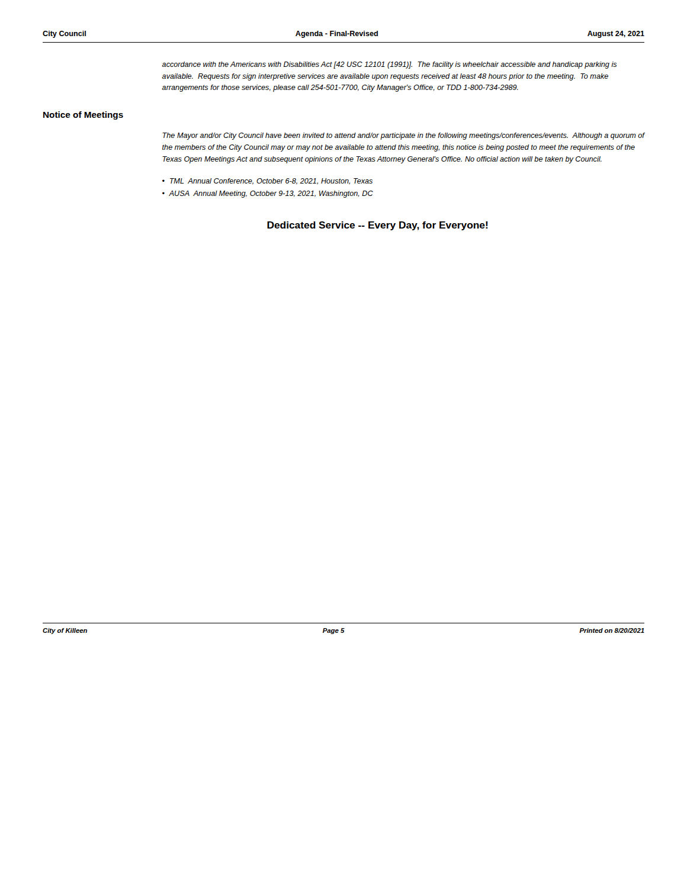City Council
Agenda - Final-Revised
August 24, 2021
accordance with the Americans with Disabilities Act [42 USC 12101 (1991)]. The facility is wheelchair accessible and handicap parking is available. Requests for sign interpretive services are available upon requests received at least 48 hours prior to the meeting. To make arrangements for those services, please call 254-501-7700, City Manager's Office, or TDD 1-800-734-2989.
Notice of Meetings
The Mayor and/or City Council have been invited to attend and/or participate in the following meetings/conferences/events. Although a quorum of the members of the City Council may or may not be available to attend this meeting, this notice is being posted to meet the requirements of the Texas Open Meetings Act and subsequent opinions of the Texas Attorney General's Office. No official action will be taken by Council.
TML Annual Conference, October 6-8, 2021, Houston, Texas
AUSA Annual Meeting, October 9-13, 2021, Washington, DC
Dedicated Service -- Every Day, for Everyone!
City of Killeen
Page 5
Printed on 8/20/2021